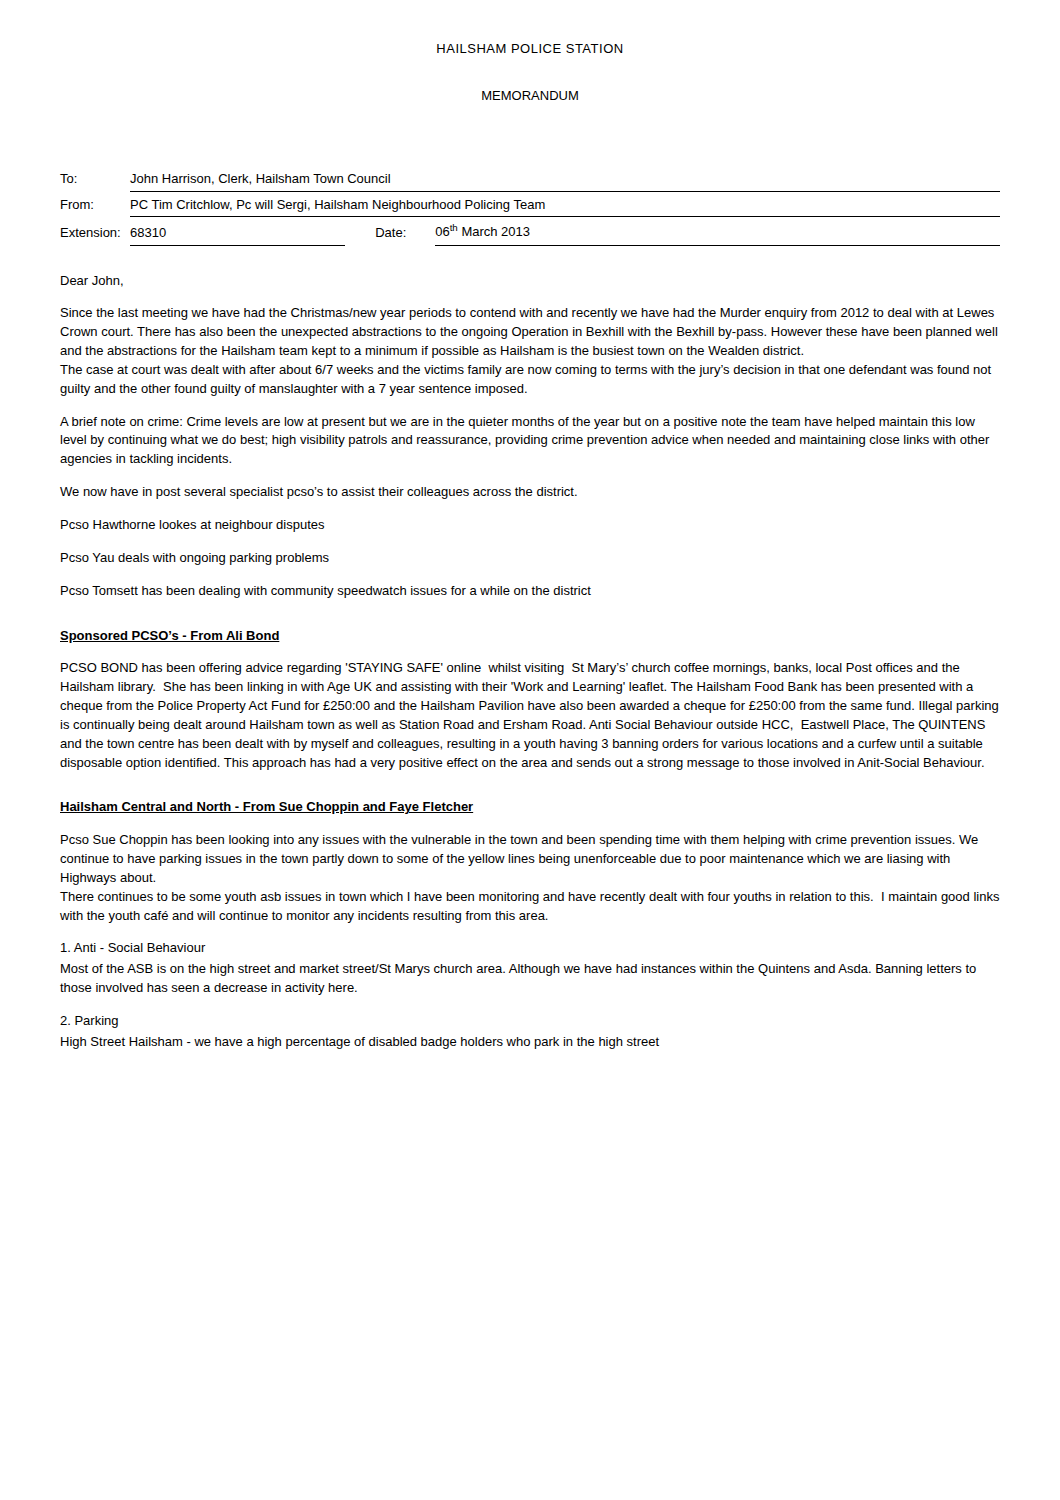HAILSHAM POLICE STATION
MEMORANDUM
| To: | John Harrison, Clerk, Hailsham Town Council |
| From: | PC Tim Critchlow, Pc will Sergi, Hailsham Neighbourhood Policing Team |
| Extension: | 68310 | Date: | 06 th March 2013 |
Dear John,
Since the last meeting we have had the Christmas/new year periods to contend with and recently we have had the Murder enquiry from 2012 to deal with at Lewes Crown court. There has also been the unexpected abstractions to the ongoing Operation in Bexhill with the Bexhill by-pass. However these have been planned well and the abstractions for the Hailsham team kept to a minimum if possible as Hailsham is the busiest town on the Wealden district.
The case at court was dealt with after about 6/7 weeks and the victims family are now coming to terms with the jury’s decision in that one defendant was found not guilty and the other found guilty of manslaughter with a 7 year sentence imposed.
A brief note on crime: Crime levels are low at present but we are in the quieter months of the year but on a positive note the team have helped maintain this low level by continuing what we do best; high visibility patrols and reassurance, providing crime prevention advice when needed and maintaining close links with other agencies in tackling incidents.
We now have in post several specialist pcso’s to assist their colleagues across the district.
Pcso Hawthorne lookes at neighbour disputes
Pcso Yau deals with ongoing parking problems
Pcso Tomsett has been dealing with community speedwatch issues for a while on the district
Sponsored PCSO’s - From Ali Bond
PCSO BOND has been offering advice regarding 'STAYING SAFE' online whilst visiting St Mary’s’ church coffee mornings, banks, local Post offices and the Hailsham library. She has been linking in with Age UK and assisting with their 'Work and Learning' leaflet. The Hailsham Food Bank has been presented with a cheque from the Police Property Act Fund for £250:00 and the Hailsham Pavilion have also been awarded a cheque for £250:00 from the same fund. Illegal parking is continually being dealt around Hailsham town as well as Station Road and Ersham Road. Anti Social Behaviour outside HCC, Eastwell Place, The QUINTENS and the town centre has been dealt with by myself and colleagues, resulting in a youth having 3 banning orders for various locations and a curfew until a suitable disposable option identified. This approach has had a very positive effect on the area and sends out a strong message to those involved in Anit-Social Behaviour.
Hailsham Central and North - From Sue Choppin and Faye Fletcher
Pcso Sue Choppin has been looking into any issues with the vulnerable in the town and been spending time with them helping with crime prevention issues. We continue to have parking issues in the town partly down to some of the yellow lines being unenforceable due to poor maintenance which we are liasing with Highways about.
There continues to be some youth asb issues in town which I have been monitoring and have recently dealt with four youths in relation to this. I maintain good links with the youth café and will continue to monitor any incidents resulting from this area.
1. Anti - Social Behaviour
Most of the ASB is on the high street and market street/St Marys church area. Although we have had instances within the Quintens and Asda. Banning letters to those involved has seen a decrease in activity here.
2. Parking
High Street Hailsham - we have a high percentage of disabled badge holders who park in the high street